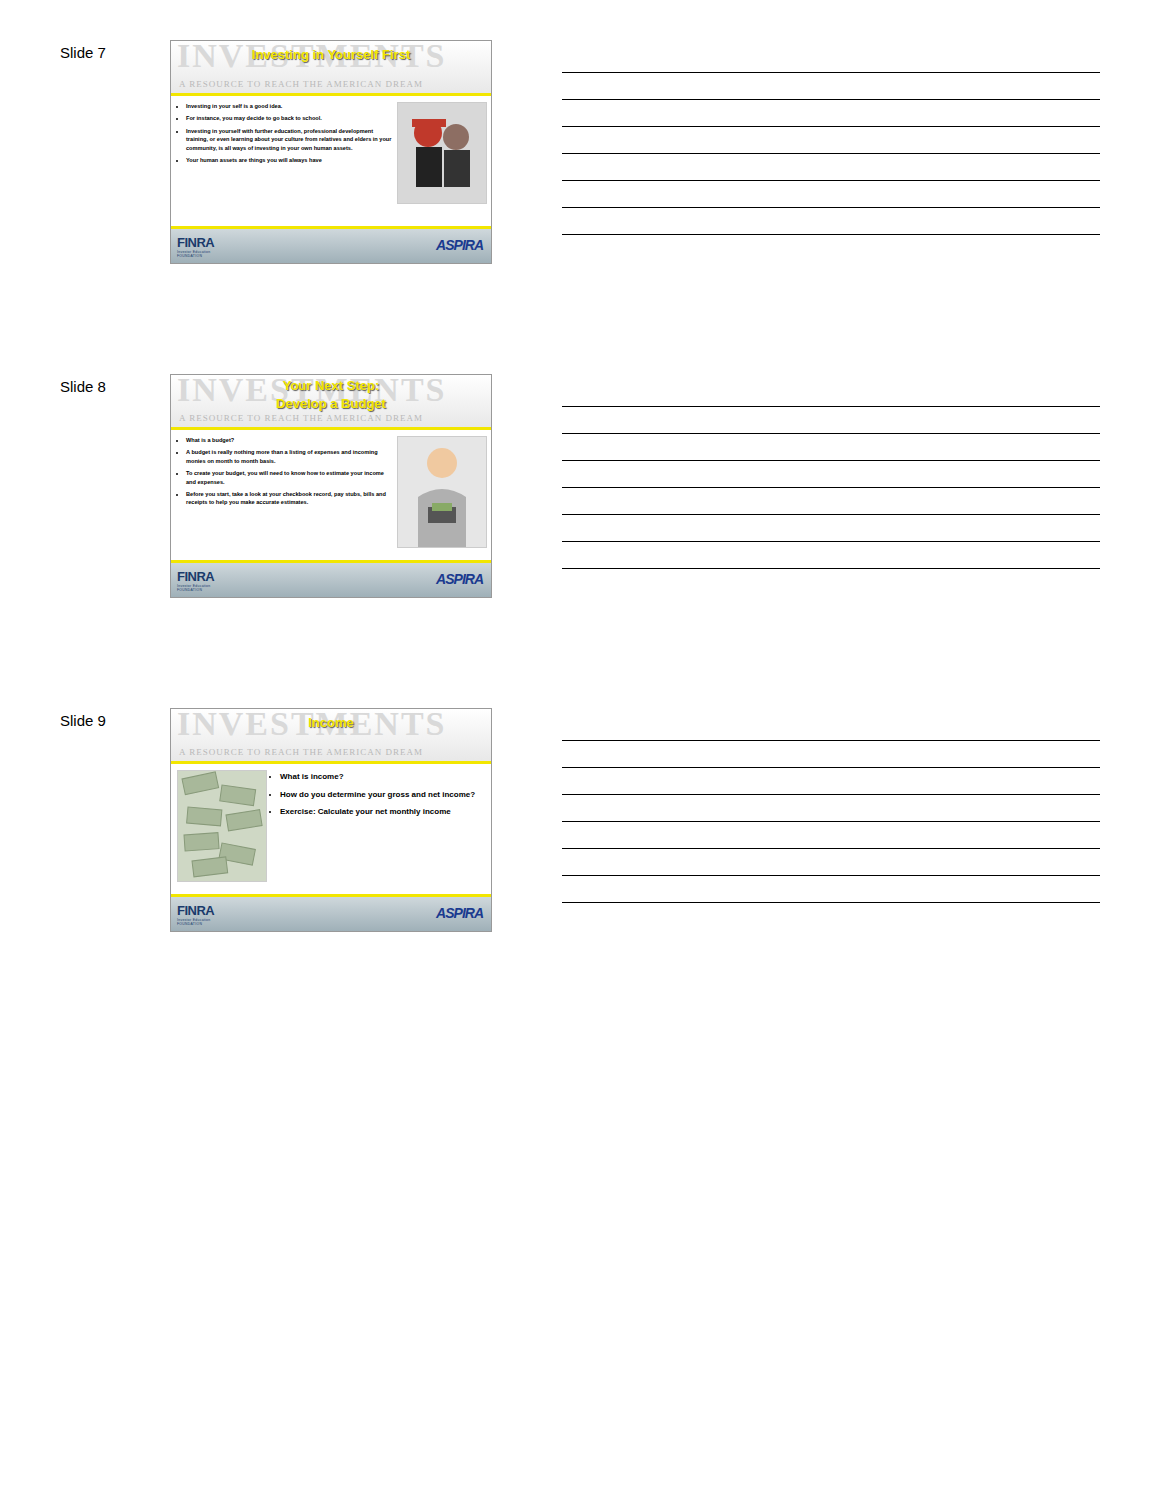Slide 7
INVESTMENTS
A RESOURCE TO REACH THE AMERICAN DREAM
Investing in Yourself First
Investing in your self is a good idea.
For instance, you may decide to go back to school.
Investing in yourself with further education, professional development training, or even learning about your culture from relatives and elders in your community, is all ways of investing in your own human assets.
Your human assets are things you will always have
FINRAInvestor Education
FOUNDATION
ASPIRA
Slide 8
INVESTMENTS
A RESOURCE TO REACH THE AMERICAN DREAM
Your Next Step:
Develop a Budget
What is a budget?
A budget is really nothing more than a listing of expenses and incoming monies on month to month basis.
To create your budget, you will need to know how to estimate your income and expenses.
Before you start, take a look at your checkbook record, pay stubs, bills and receipts to help you make accurate estimates.
FINRAInvestor Education
FOUNDATION
ASPIRA
Slide 9
INVESTMENTS
A RESOURCE TO REACH THE AMERICAN DREAM
Income
What is income?
How do you determine your gross and net income?
Exercise: Calculate your net monthly income
FINRAInvestor Education
FOUNDATION
ASPIRA